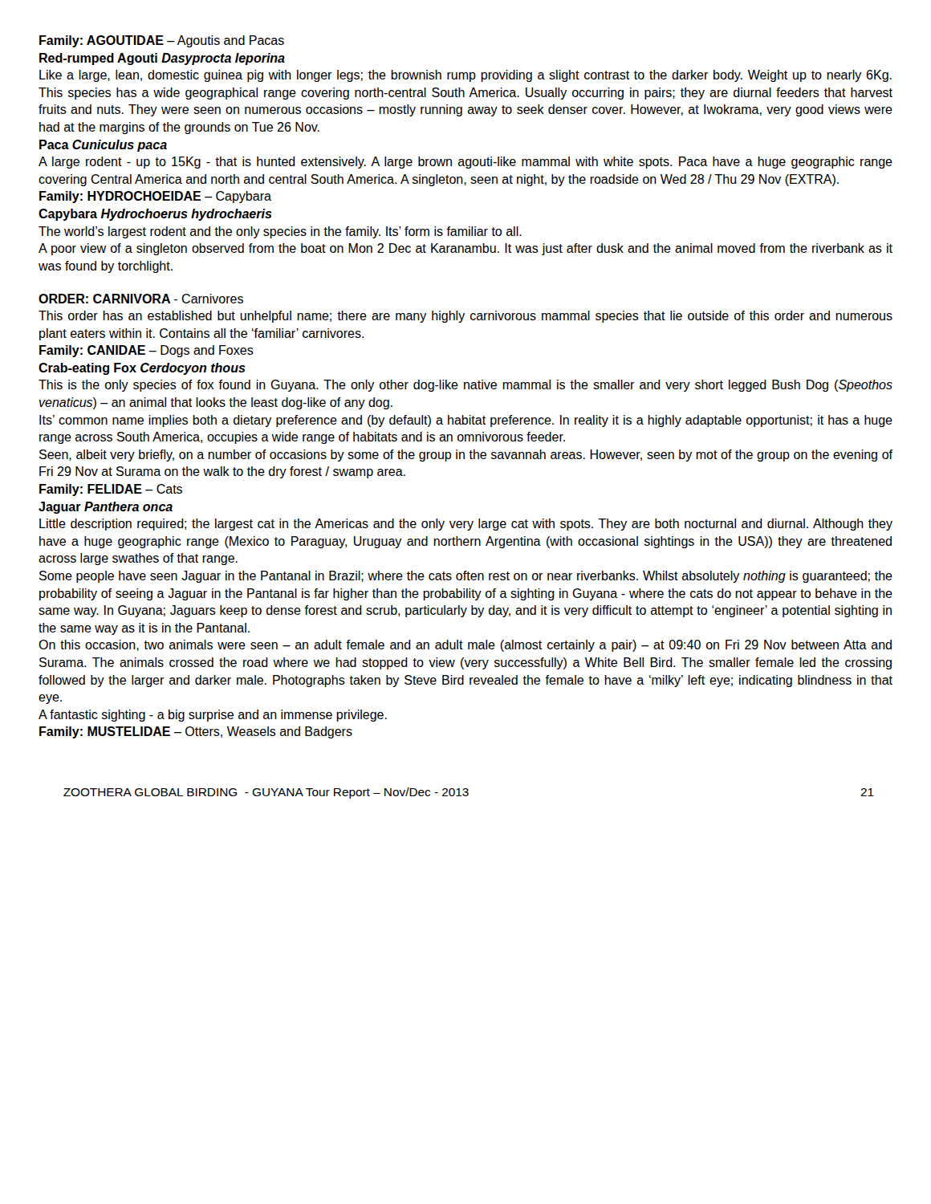Family: AGOUTIDAE – Agoutis and Pacas
Red-rumped Agouti Dasyprocta leporina
Like a large, lean, domestic guinea pig with longer legs; the brownish rump providing a slight contrast to the darker body. Weight up to nearly 6Kg. This species has a wide geographical range covering north-central South America. Usually occurring in pairs; they are diurnal feeders that harvest fruits and nuts. They were seen on numerous occasions – mostly running away to seek denser cover. However, at Iwokrama, very good views were had at the margins of the grounds on Tue 26 Nov.
Paca Cuniculus paca
A large rodent - up to 15Kg - that is hunted extensively. A large brown agouti-like mammal with white spots. Paca have a huge geographic range covering Central America and north and central South America. A singleton, seen at night, by the roadside on Wed 28 / Thu 29 Nov (EXTRA).
Family: HYDROCHOEIDAE – Capybara
Capybara Hydrochoerus hydrochaeris
The world’s largest rodent and the only species in the family. Its’ form is familiar to all.
A poor view of a singleton observed from the boat on Mon 2 Dec at Karanambu. It was just after dusk and the animal moved from the riverbank as it was found by torchlight.
ORDER: CARNIVORA - Carnivores
This order has an established but unhelpful name; there are many highly carnivorous mammal species that lie outside of this order and numerous plant eaters within it. Contains all the ‘familiar’ carnivores.
Family: CANIDAE – Dogs and Foxes
Crab-eating Fox Cerdocyon thous
This is the only species of fox found in Guyana. The only other dog-like native mammal is the smaller and very short legged Bush Dog (Speothos venaticus) – an animal that looks the least dog-like of any dog.
Its’ common name implies both a dietary preference and (by default) a habitat preference. In reality it is a highly adaptable opportunist; it has a huge range across South America, occupies a wide range of habitats and is an omnivorous feeder.
Seen, albeit very briefly, on a number of occasions by some of the group in the savannah areas. However, seen by mot of the group on the evening of Fri 29 Nov at Surama on the walk to the dry forest / swamp area.
Family: FELIDAE – Cats
Jaguar Panthera onca
Little description required; the largest cat in the Americas and the only very large cat with spots. They are both nocturnal and diurnal. Although they have a huge geographic range (Mexico to Paraguay, Uruguay and northern Argentina (with occasional sightings in the USA)) they are threatened across large swathes of that range.
Some people have seen Jaguar in the Pantanal in Brazil; where the cats often rest on or near riverbanks. Whilst absolutely nothing is guaranteed; the probability of seeing a Jaguar in the Pantanal is far higher than the probability of a sighting in Guyana - where the cats do not appear to behave in the same way. In Guyana; Jaguars keep to dense forest and scrub, particularly by day, and it is very difficult to attempt to ‘engineer’ a potential sighting in the same way as it is in the Pantanal.
On this occasion, two animals were seen – an adult female and an adult male (almost certainly a pair) – at 09:40 on Fri 29 Nov between Atta and Surama. The animals crossed the road where we had stopped to view (very successfully) a White Bell Bird. The smaller female led the crossing followed by the larger and darker male. Photographs taken by Steve Bird revealed the female to have a ‘milky’ left eye; indicating blindness in that eye.
A fantastic sighting - a big surprise and an immense privilege.
Family: MUSTELIDAE – Otters, Weasels and Badgers
ZOOTHERA GLOBAL BIRDING - GUYANA Tour Report – Nov/Dec - 201321